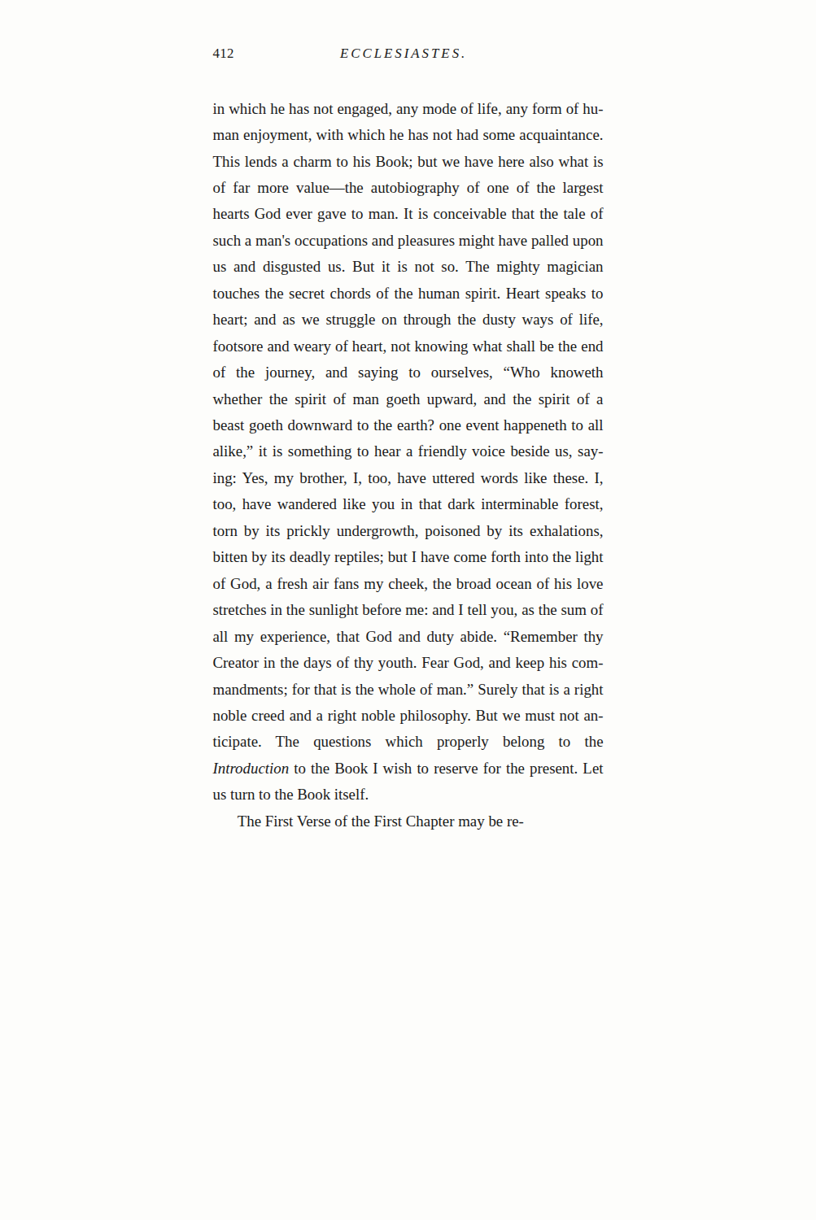412 Ecclesiastes.
in which he has not engaged, any mode of life, any form of human enjoyment, with which he has not had some acquaintance. This lends a charm to his Book; but we have here also what is of far more value—the autobiography of one of the largest hearts God ever gave to man. It is conceivable that the tale of such a man's occupations and pleasures might have palled upon us and disgusted us. But it is not so. The mighty magician touches the secret chords of the human spirit. Heart speaks to heart; and as we struggle on through the dusty ways of life, footsore and weary of heart, not knowing what shall be the end of the journey, and saying to ourselves, “Who knoweth whether the spirit of man goeth upward, and the spirit of a beast goeth downward to the earth? one event happeneth to all alike,” it is something to hear a friendly voice beside us, saying: Yes, my brother, I, too, have uttered words like these. I, too, have wandered like you in that dark interminable forest, torn by its prickly undergrowth, poisoned by its ex­halations, bitten by its deadly reptiles; but I have come forth into the light of God, a fresh air fans my cheek, the broad ocean of his love stretches in the sun­light before me: and I tell you, as the sum of all my experience, that God and duty abide. “Remember thy Creator in the days of thy youth. Fear God, and keep his commandments; for that is the whole of man.” Surely that is a right noble creed and a right noble philosophy. But we must not anticipate. The questions which properly belong to the Introduction to the Book I wish to reserve for the present. Let us turn to the Book itself.
The First Verse of the First Chapter may be re-